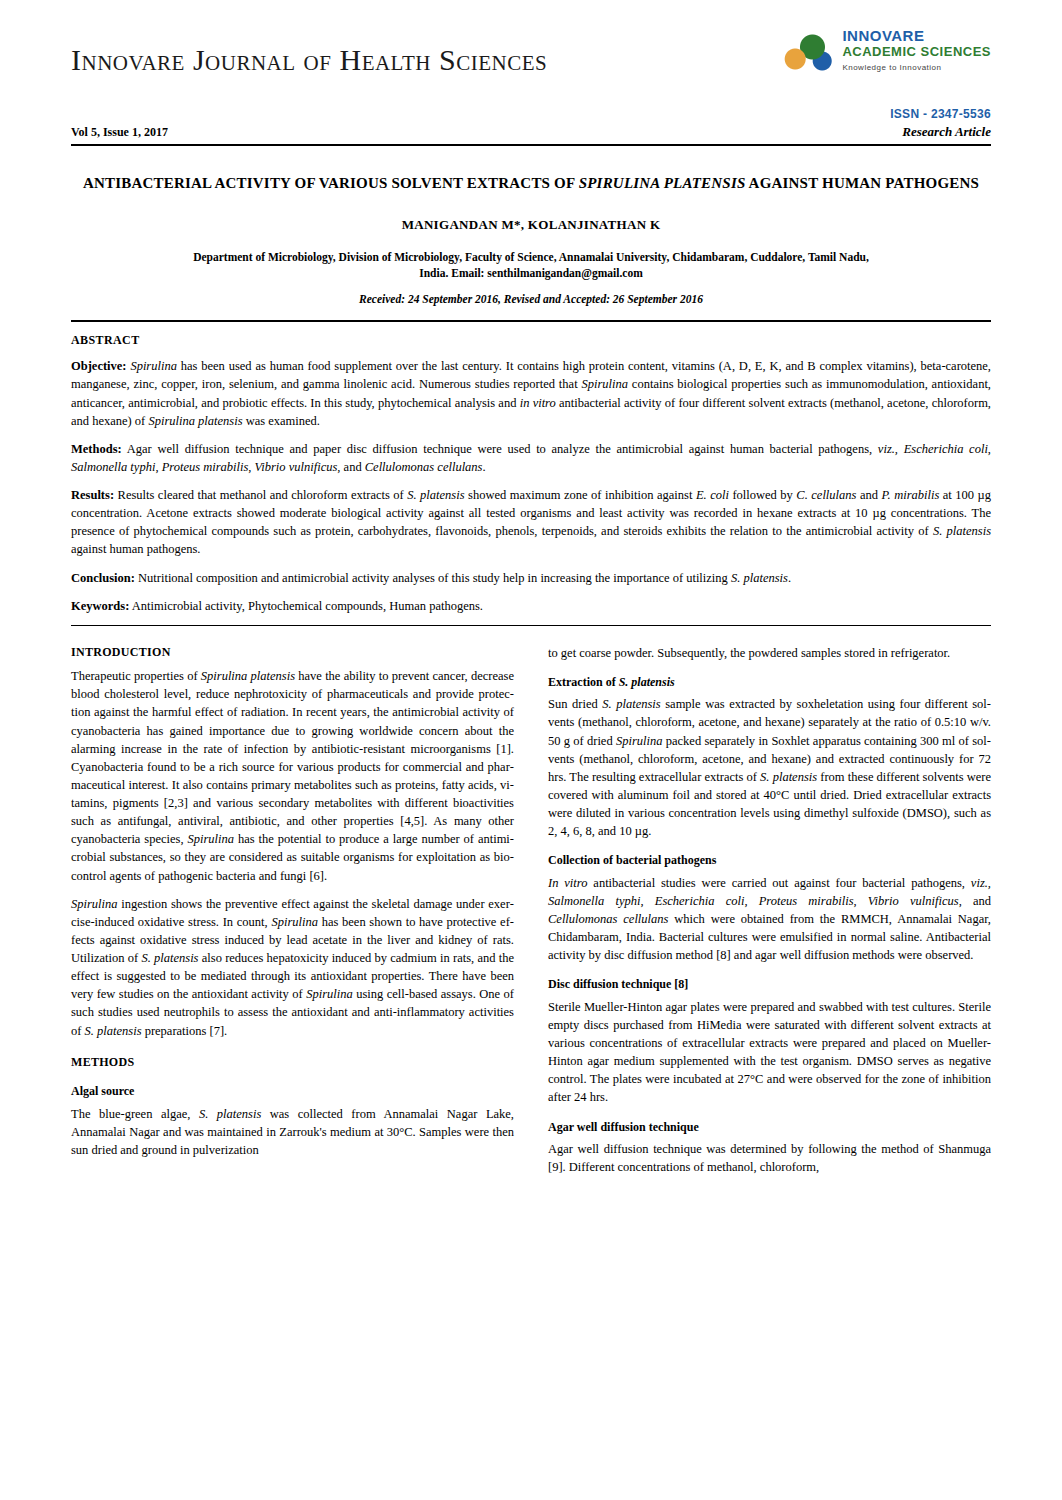Innovare Journal of Health Sciences
INNOVARE
ACADEMIC SCIENCES
Knowledge to Innovation
Vol 5, Issue 1, 2017
ISSN - 2347-5536
Research Article
Antibacterial Activity of Various Solvent Extracts of Spirulina platensis Against Human Pathogens
MANIGANDAN M*, KOLANJINATHAN K
Department of Microbiology, Division of Microbiology, Faculty of Science, Annamalai University, Chidambaram, Cuddalore, Tamil Nadu,
India. Email: senthilmanigandan@gmail.com
Received: 24 September 2016, Revised and Accepted: 26 September 2016
ABSTRACT
Objective: Spirulina has been used as human food supplement over the last century. It contains high protein content, vitamins (A, D, E, K, and B complex vitamins), beta-carotene, manganese, zinc, copper, iron, selenium, and gamma linolenic acid. Numerous studies reported that Spirulina contains biological properties such as immunomodulation, antioxidant, anticancer, antimicrobial, and probiotic effects. In this study, phytochemical analysis and in vitro antibacterial activity of four different solvent extracts (methanol, acetone, chloroform, and hexane) of Spirulina platensis was examined.
Methods: Agar well diffusion technique and paper disc diffusion technique were used to analyze the antimicrobial against human bacterial pathogens, viz., Escherichia coli, Salmonella typhi, Proteus mirabilis, Vibrio vulnificus, and Cellulomonas cellulans.
Results: Results cleared that methanol and chloroform extracts of S. platensis showed maximum zone of inhibition against E. coli followed by C. cellulans and P. mirabilis at 100 µg concentration. Acetone extracts showed moderate biological activity against all tested organisms and least activity was recorded in hexane extracts at 10 µg concentrations. The presence of phytochemical compounds such as protein, carbohydrates, flavonoids, phenols, terpenoids, and steroids exhibits the relation to the antimicrobial activity of S. platensis against human pathogens.
Conclusion: Nutritional composition and antimicrobial activity analyses of this study help in increasing the importance of utilizing S. platensis.
Keywords: Antimicrobial activity, Phytochemical compounds, Human pathogens.
INTRODUCTION
Therapeutic properties of Spirulina platensis have the ability to prevent cancer, decrease blood cholesterol level, reduce nephrotoxicity of pharmaceuticals and provide protection against the harmful effect of radiation. In recent years, the antimicrobial activity of cyanobacteria has gained importance due to growing worldwide concern about the alarming increase in the rate of infection by antibiotic-resistant microorganisms [1]. Cyanobacteria found to be a rich source for various products for commercial and pharmaceutical interest. It also contains primary metabolites such as proteins, fatty acids, vitamins, pigments [2,3] and various secondary metabolites with different bioactivities such as antifungal, antiviral, antibiotic, and other properties [4,5]. As many other cyanobacteria species, Spirulina has the potential to produce a large number of antimicrobial substances, so they are considered as suitable organisms for exploitation as biocontrol agents of pathogenic bacteria and fungi [6].
Spirulina ingestion shows the preventive effect against the skeletal damage under exercise-induced oxidative stress. In count, Spirulina has been shown to have protective effects against oxidative stress induced by lead acetate in the liver and kidney of rats. Utilization of S. platensis also reduces hepatoxicity induced by cadmium in rats, and the effect is suggested to be mediated through its antioxidant properties. There have been very few studies on the antioxidant activity of Spirulina using cell-based assays. One of such studies used neutrophils to assess the antioxidant and anti-inflammatory activities of S. platensis preparations [7].
METHODS
Algal source
The blue-green algae, S. platensis was collected from Annamalai Nagar Lake, Annamalai Nagar and was maintained in Zarrouk's medium at 30°C. Samples were then sun dried and ground in pulverization
to get coarse powder. Subsequently, the powdered samples stored in refrigerator.
Extraction of S. platensis
Sun dried S. platensis sample was extracted by soxheletation using four different solvents (methanol, chloroform, acetone, and hexane) separately at the ratio of 0.5:10 w/v. 50 g of dried Spirulina packed separately in Soxhlet apparatus containing 300 ml of solvents (methanol, chloroform, acetone, and hexane) and extracted continuously for 72 hrs. The resulting extracellular extracts of S. platensis from these different solvents were covered with aluminum foil and stored at 40°C until dried. Dried extracellular extracts were diluted in various concentration levels using dimethyl sulfoxide (DMSO), such as 2, 4, 6, 8, and 10 µg.
Collection of bacterial pathogens
In vitro antibacterial studies were carried out against four bacterial pathogens, viz., Salmonella typhi, Escherichia coli, Proteus mirabilis, Vibrio vulnificus, and Cellulomonas cellulans which were obtained from the RMMCH, Annamalai Nagar, Chidambaram, India. Bacterial cultures were emulsified in normal saline. Antibacterial activity by disc diffusion method [8] and agar well diffusion methods were observed.
Disc diffusion technique [8]
Sterile Mueller-Hinton agar plates were prepared and swabbed with test cultures. Sterile empty discs purchased from HiMedia were saturated with different solvent extracts at various concentrations of extracellular extracts were prepared and placed on Mueller-Hinton agar medium supplemented with the test organism. DMSO serves as negative control. The plates were incubated at 27°C and were observed for the zone of inhibition after 24 hrs.
Agar well diffusion technique
Agar well diffusion technique was determined by following the method of Shanmuga [9]. Different concentrations of methanol, chloroform,